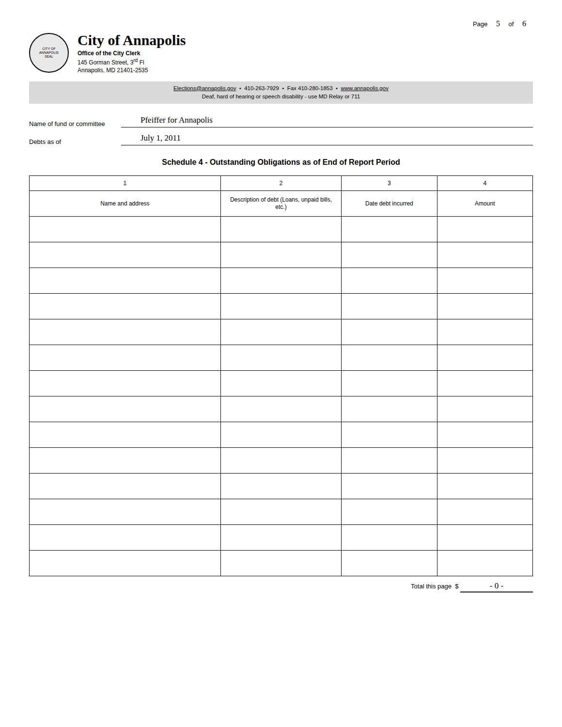Page 5 of 6
CITY OF
ANNAPOLIS
SEAL
City of Annapolis
Office of the City Clerk
145 Gorman Street, 3rd Fl
Annapolis, MD 21401-2535
Elections@annapolis.gov • 410-263-7929 • Fax 410-280-1853 • www.annapolis.gov
Deaf, hard of hearing or speech disability - use MD Relay or 711
Name of fund or committee
Pfeiffer for Annapolis
Debts as of
July 1, 2011
Schedule 4 - Outstanding Obligations as of End of Report Period
| 1 | 2 | 3 | 4 |
| --- | --- | --- | --- |
| Name and address | Description of debt (Loans, unpaid bills, etc.) | Date debt incurred | Amount |
Total this page $ - 0 -